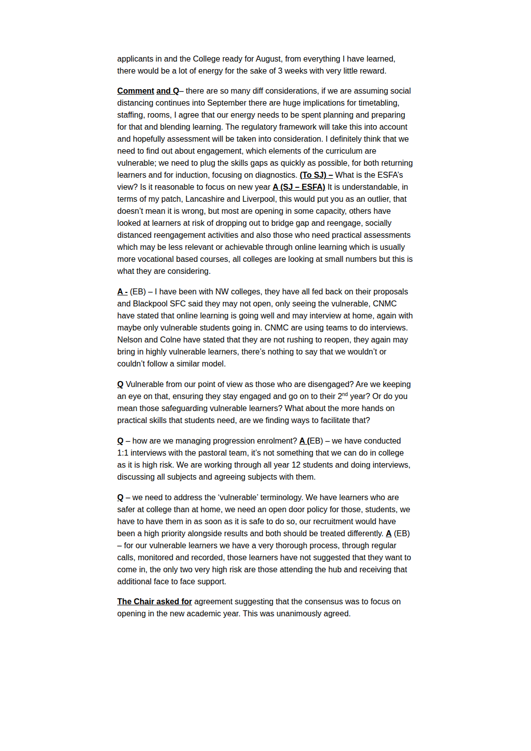applicants in and the College ready for August, from everything I have learned, there would be a lot of energy for the sake of 3 weeks with very little reward.
Comment and Q– there are so many diff considerations, if we are assuming social distancing continues into September there are huge implications for timetabling, staffing, rooms, I agree that our energy needs to be spent planning and preparing for that and blending learning. The regulatory framework will take this into account and hopefully assessment will be taken into consideration. I definitely think that we need to find out about engagement, which elements of the curriculum are vulnerable; we need to plug the skills gaps as quickly as possible, for both returning learners and for induction, focusing on diagnostics. (To SJ) – What is the ESFA’s view? Is it reasonable to focus on new year A (SJ – ESFA) It is understandable, in terms of my patch, Lancashire and Liverpool, this would put you as an outlier, that doesn’t mean it is wrong, but most are opening in some capacity, others have looked at learners at risk of dropping out to bridge gap and reengage, socially distanced reengagement activities and also those who need practical assessments which may be less relevant or achievable through online learning which is usually more vocational based courses, all colleges are looking at small numbers but this is what they are considering.
A - (EB) – I have been with NW colleges, they have all fed back on their proposals and Blackpool SFC said they may not open, only seeing the vulnerable, CNMC have stated that online learning is going well and may interview at home, again with maybe only vulnerable students going in. CNMC are using teams to do interviews. Nelson and Colne have stated that they are not rushing to reopen, they again may bring in highly vulnerable learners, there’s nothing to say that we wouldn’t or couldn’t follow a similar model.
Q Vulnerable from our point of view as those who are disengaged? Are we keeping an eye on that, ensuring they stay engaged and go on to their 2nd year? Or do you mean those safeguarding vulnerable learners? What about the more hands on practical skills that students need, are we finding ways to facilitate that?
Q – how are we managing progression enrolment? A (EB) – we have conducted 1:1 interviews with the pastoral team, it’s not something that we can do in college as it is high risk. We are working through all year 12 students and doing interviews, discussing all subjects and agreeing subjects with them.
Q – we need to address the ‘vulnerable’ terminology. We have learners who are safer at college than at home, we need an open door policy for those, students, we have to have them in as soon as it is safe to do so, our recruitment would have been a high priority alongside results and both should be treated differently. A (EB) – for our vulnerable learners we have a very thorough process, through regular calls, monitored and recorded, those learners have not suggested that they want to come in, the only two very high risk are those attending the hub and receiving that additional face to face support.
The Chair asked for agreement suggesting that the consensus was to focus on opening in the new academic year. This was unanimously agreed.